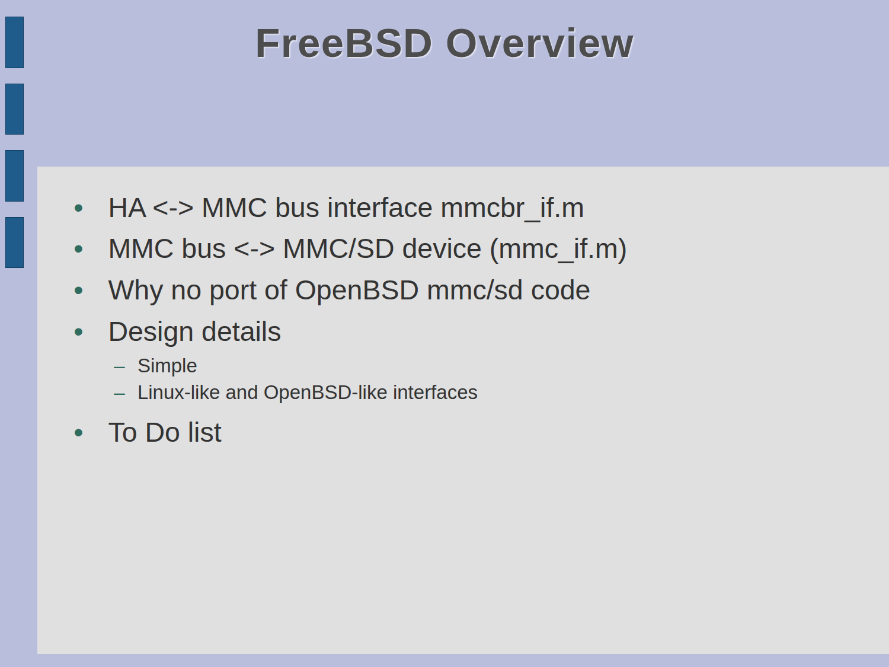FreeBSD Overview
HA <-> MMC bus interface mmcbr_if.m
MMC bus <-> MMC/SD device (mmc_if.m)
Why no port of OpenBSD mmc/sd code
Design details
Simple
Linux-like and OpenBSD-like interfaces
To Do list